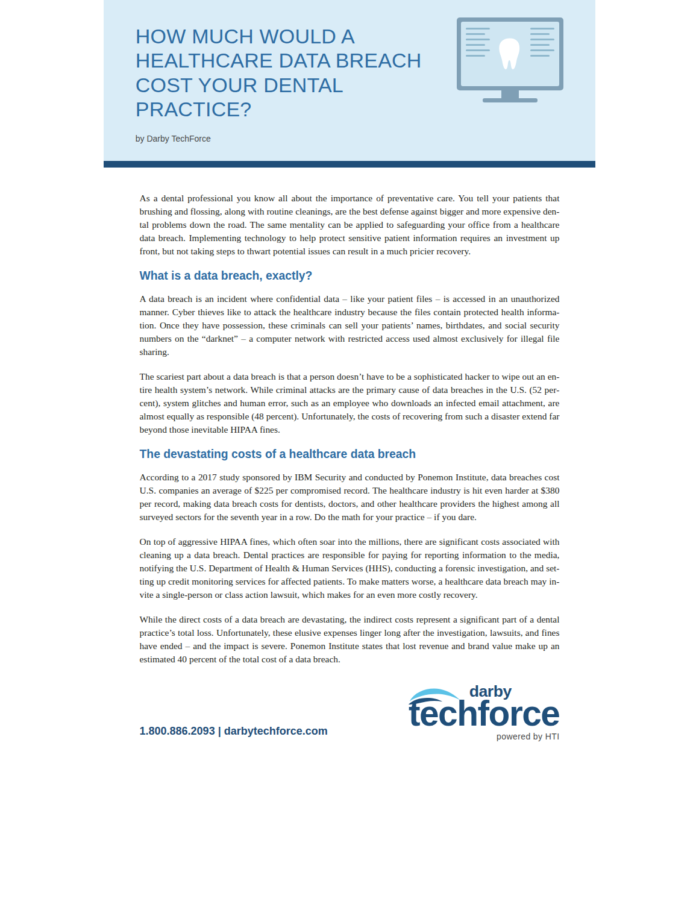How much would a healthcare data breach cost your dental practice?
by Darby TechForce
As a dental professional you know all about the importance of preventative care. You tell your patients that brushing and flossing, along with routine cleanings, are the best defense against bigger and more expensive dental problems down the road. The same mentality can be applied to safeguarding your office from a healthcare data breach. Implementing technology to help protect sensitive patient information requires an investment up front, but not taking steps to thwart potential issues can result in a much pricier recovery.
What is a data breach, exactly?
A data breach is an incident where confidential data – like your patient files – is accessed in an unauthorized manner. Cyber thieves like to attack the healthcare industry because the files contain protected health information. Once they have possession, these criminals can sell your patients’ names, birthdates, and social security numbers on the “darknet” – a computer network with restricted access used almost exclusively for illegal file sharing.
The scariest part about a data breach is that a person doesn’t have to be a sophisticated hacker to wipe out an entire health system’s network. While criminal attacks are the primary cause of data breaches in the U.S. (52 percent), system glitches and human error, such as an employee who downloads an infected email attachment, are almost equally as responsible (48 percent). Unfortunately, the costs of recovering from such a disaster extend far beyond those inevitable HIPAA fines.
The devastating costs of a healthcare data breach
According to a 2017 study sponsored by IBM Security and conducted by Ponemon Institute, data breaches cost U.S. companies an average of $225 per compromised record. The healthcare industry is hit even harder at $380 per record, making data breach costs for dentists, doctors, and other healthcare providers the highest among all surveyed sectors for the seventh year in a row. Do the math for your practice – if you dare.
On top of aggressive HIPAA fines, which often soar into the millions, there are significant costs associated with cleaning up a data breach. Dental practices are responsible for paying for reporting information to the media, notifying the U.S. Department of Health & Human Services (HHS), conducting a forensic investigation, and setting up credit monitoring services for affected patients. To make matters worse, a healthcare data breach may invite a single-person or class action lawsuit, which makes for an even more costly recovery.
While the direct costs of a data breach are devastating, the indirect costs represent a significant part of a dental practice’s total loss. Unfortunately, these elusive expenses linger long after the investigation, lawsuits, and fines have ended – and the impact is severe. Ponemon Institute states that lost revenue and brand value make up an estimated 40 percent of the total cost of a data breach.
1.800.886.2093 | darbytechforce.com
darby techforce
powered by HTI